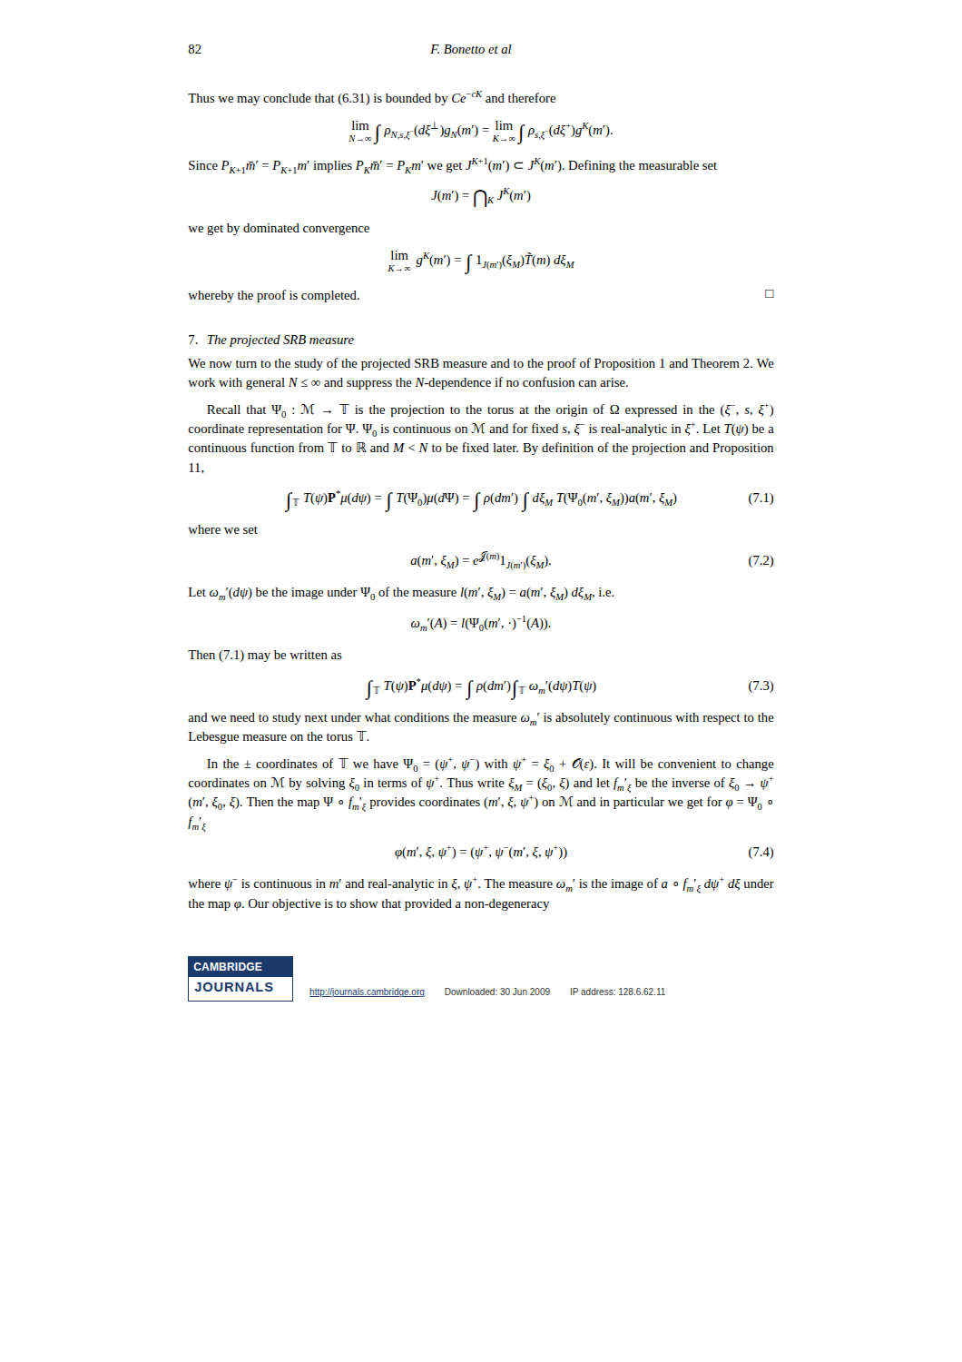82
F. Bonetto et al
Thus we may conclude that (6.31) is bounded by Ce−cK and therefore
limN→∞∫ ρN,s,ξ−(dξ⊥)gN(m′) = limK→∞∫ ρs,ξ−(dξ+)gK(m′).
Since PK+1m̄′ = PK+1m′ implies PKm̄′ = PKm′ we get JK+1(m′) ⊂ JK(m′). Defining the measurable set
J(m′) = ⋂K JK(m′)
we get by dominated convergence
limK→∞ gK(m′) = ∫ 1J(m′)(ξM)T̃(m) dξM
whereby the proof is completed. □
7. The projected SRB measure
We now turn to the study of the projected SRB measure and to the proof of Proposition 1 and Theorem 2. We work with general N ≤ ∞ and suppress the N-dependence if no confusion can arise.
Recall that Ψ0 : ℳ → 𝕋 is the projection to the torus at the origin of Ω expressed in the (ξ−, s, ξ+) coordinate representation for Ψ. Ψ0 is continuous on ℳ and for fixed s, ξ− is real-analytic in ξ+. Let T(ψ) be a continuous function from 𝕋 to ℝ and M < N to be fixed later. By definition of the projection and Proposition 11,
∫𝕋 T(ψ)P*μ(dψ) = ∫ T(Ψ0)μ(d Ψ) = ∫ ρ(dm′) ∫ dξM T(Ψ0(m′, ξM))a(m′, ξM) (7.1)
where we set
a(m′, ξM) = e𝒥(m)1J(m′)(ξM). (7.2)
Let ωm′(dψ) be the image under Ψ0 of the measure l(m′, ξM) = a(m′, ξM) dξM, i.e.
ωm′(A) = l(Ψ0(m′, ·)−1(A)).
Then (7.1) may be written as
∫𝕋 T(ψ)P*μ(dψ) = ∫ ρ(dm′)∫𝕋 ωm′(dψ)T(ψ) (7.3)
and we need to study next under what conditions the measure ωm′ is absolutely continuous with respect to the Lebesgue measure on the torus 𝕋.
In the ± coordinates of 𝕋 we have Ψ0 = (ψ+, ψ−) with ψ+ = ξ0 + 𝒪(ε). It will be convenient to change coordinates on ℳ by solving ξ0 in terms of ψ+. Thus write ξM = (ξ0, ξ) and let fm′ξ be the inverse of ξ0 → ψ+(m′, ξ0, ξ). Then the map Ψ ∘ fm′ξ provides coordinates (m′, ξ, ψ+) on ℳ and in particular we get for φ = Ψ0 ∘ fm′ξ
φ(m′, ξ, ψ+) = (ψ+, ψ−(m′, ξ, ψ+)) (7.4)
where ψ− is continuous in m′ and real-analytic in ξ, ψ+. The measure ωm′ is the image of a ∘ fm′ξ dψ+ dξ under the map φ. Our objective is to show that provided a non-degeneracy
CAMBRIDGE
JOURNALS
http://journals.cambridge.org Downloaded: 30 Jun 2009 IP address: 128.6.62.11